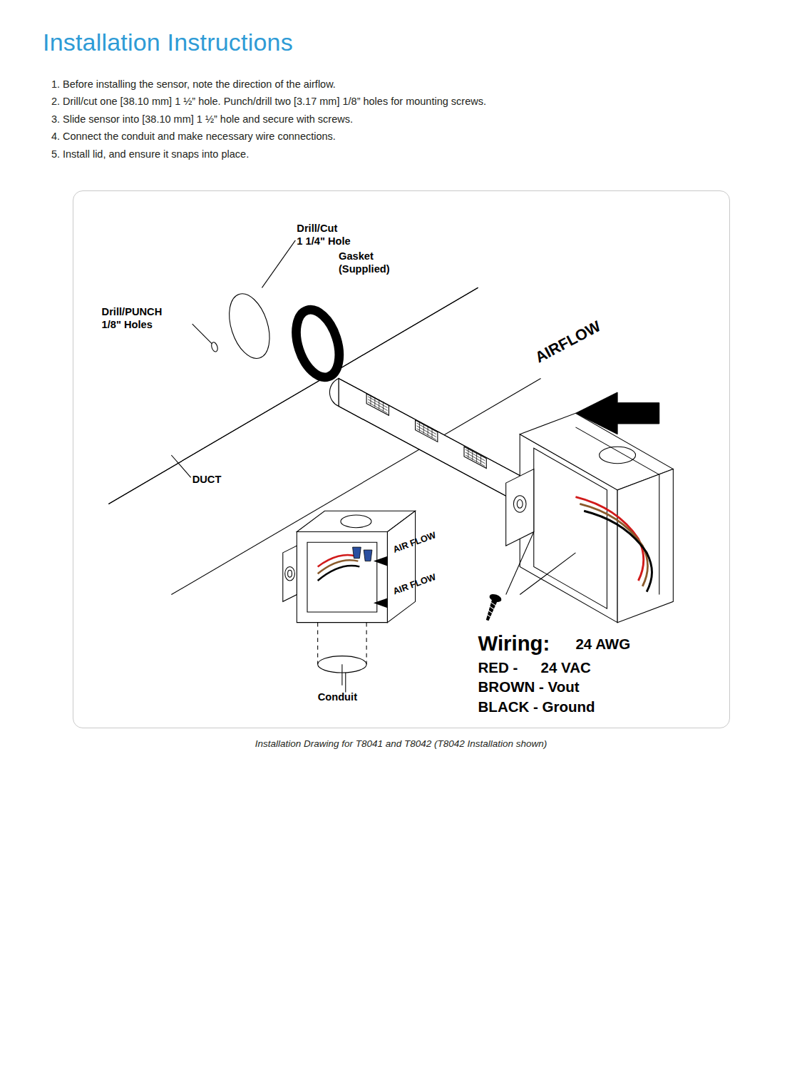Installation Instructions
Before installing the sensor, note the direction of the airflow.
Drill/cut one [38.10 mm] 1 ½” hole. Punch/drill two [3.17 mm] 1/8” holes for mounting screws.
Slide sensor into [38.10 mm] 1 ½” hole and secure with screws.
Connect the conduit and make necessary wire connections.
Install lid, and ensure it snaps into place.
DUCT Drill/Cut 1 1/4" Hole Gasket (Supplied) Drill/PUNCH 1/8" Holes AIRFLOW AIR FLOW AIR FLOW Conduit Wiring: 24 AWG RED - 24 VAC BROWN - Vout BLACK - Ground
Installation Drawing for T8041 and T8042 (T8042 Installation shown)